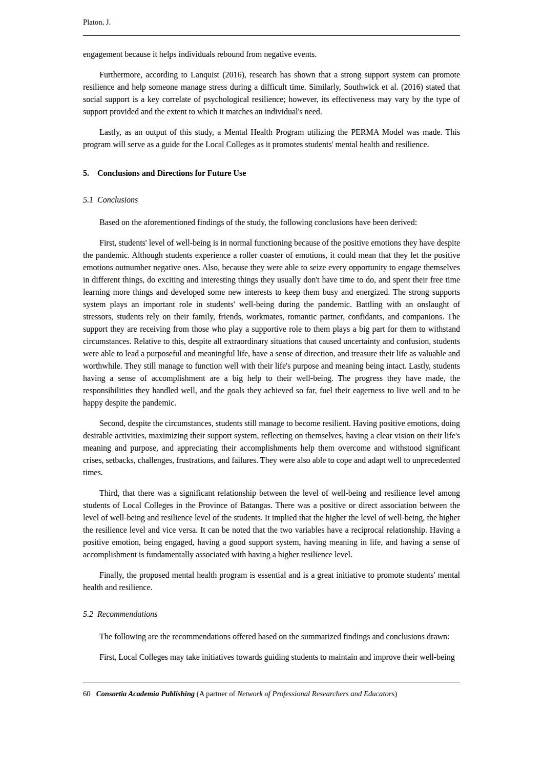Platon, J.
engagement because it helps individuals rebound from negative events.
Furthermore, according to Lanquist (2016), research has shown that a strong support system can promote resilience and help someone manage stress during a difficult time. Similarly, Southwick et al. (2016) stated that social support is a key correlate of psychological resilience; however, its effectiveness may vary by the type of support provided and the extent to which it matches an individual's need.
Lastly, as an output of this study, a Mental Health Program utilizing the PERMA Model was made. This program will serve as a guide for the Local Colleges as it promotes students' mental health and resilience.
5. Conclusions and Directions for Future Use
5.1 Conclusions
Based on the aforementioned findings of the study, the following conclusions have been derived:
First, students' level of well-being is in normal functioning because of the positive emotions they have despite the pandemic. Although students experience a roller coaster of emotions, it could mean that they let the positive emotions outnumber negative ones. Also, because they were able to seize every opportunity to engage themselves in different things, do exciting and interesting things they usually don't have time to do, and spent their free time learning more things and developed some new interests to keep them busy and energized. The strong supports system plays an important role in students' well-being during the pandemic. Battling with an onslaught of stressors, students rely on their family, friends, workmates, romantic partner, confidants, and companions. The support they are receiving from those who play a supportive role to them plays a big part for them to withstand circumstances. Relative to this, despite all extraordinary situations that caused uncertainty and confusion, students were able to lead a purposeful and meaningful life, have a sense of direction, and treasure their life as valuable and worthwhile. They still manage to function well with their life's purpose and meaning being intact. Lastly, students having a sense of accomplishment are a big help to their well-being. The progress they have made, the responsibilities they handled well, and the goals they achieved so far, fuel their eagerness to live well and to be happy despite the pandemic.
Second, despite the circumstances, students still manage to become resilient. Having positive emotions, doing desirable activities, maximizing their support system, reflecting on themselves, having a clear vision on their life's meaning and purpose, and appreciating their accomplishments help them overcome and withstood significant crises, setbacks, challenges, frustrations, and failures. They were also able to cope and adapt well to unprecedented times.
Third, that there was a significant relationship between the level of well-being and resilience level among students of Local Colleges in the Province of Batangas. There was a positive or direct association between the level of well-being and resilience level of the students. It implied that the higher the level of well-being, the higher the resilience level and vice versa. It can be noted that the two variables have a reciprocal relationship. Having a positive emotion, being engaged, having a good support system, having meaning in life, and having a sense of accomplishment is fundamentally associated with having a higher resilience level.
Finally, the proposed mental health program is essential and is a great initiative to promote students' mental health and resilience.
5.2 Recommendations
The following are the recommendations offered based on the summarized findings and conclusions drawn:
First, Local Colleges may take initiatives towards guiding students to maintain and improve their well-being
60 Consortia Academia Publishing (A partner of Network of Professional Researchers and Educators)